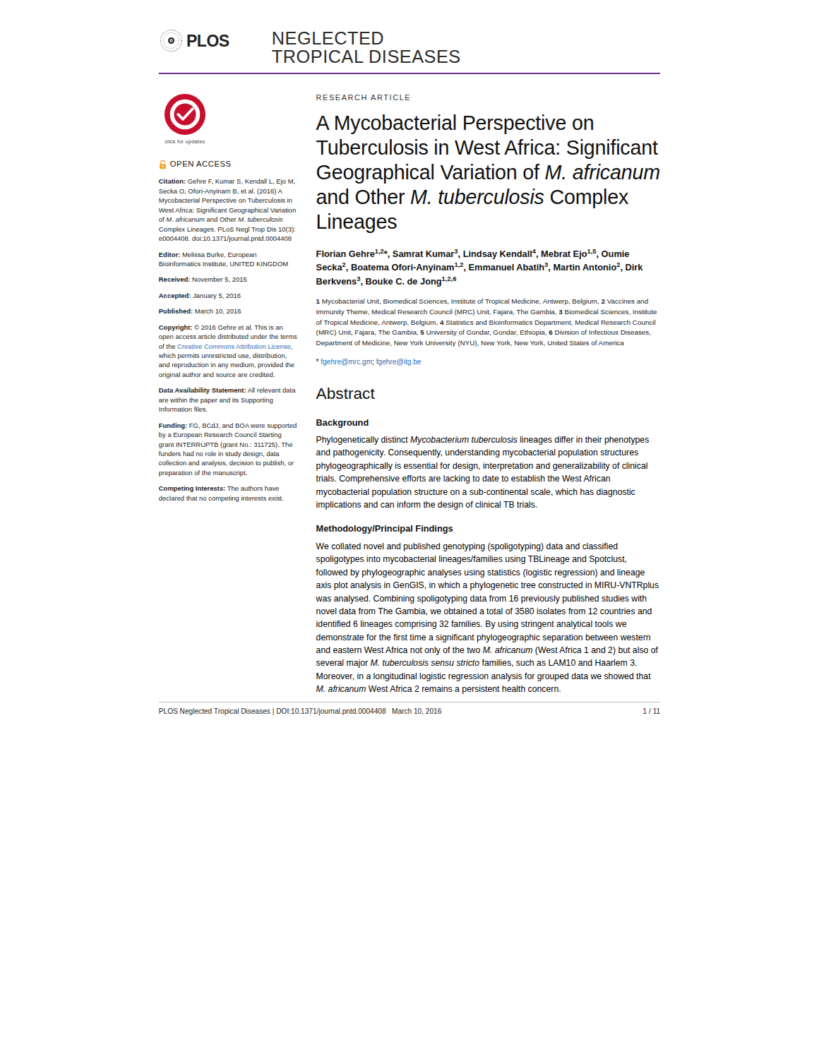PLOS
NEGLECTED
TROPICAL DISEASES
click for updates
OPEN ACCESS
Citation: Gehre F, Kumar S, Kendall L, Ejo M, Secka O, Ofori-Anyinam B, et al. (2016) A Mycobacterial Perspective on Tuberculosis in West Africa: Significant Geographical Variation of M. africanum and Other M. tuberculosis Complex Lineages. PLoS Negl Trop Dis 10(3): e0004408. doi:10.1371/journal.pntd.0004408
Editor: Melissa Burke, European Bioinformatics Institute, UNITED KINGDOM
Received: November 5, 2015
Accepted: January 5, 2016
Published: March 10, 2016
Copyright: © 2016 Gehre et al. This is an open access article distributed under the terms of the Creative Commons Attribution License, which permits unrestricted use, distribution, and reproduction in any medium, provided the original author and source are credited.
Data Availability Statement: All relevant data are within the paper and its Supporting Information files.
Funding: FG, BCdJ, and BOA were supported by a European Research Council Starting grant INTERRUPTB (grant No.: 311725). The funders had no role in study design, data collection and analysis, decision to publish, or preparation of the manuscript.
Competing Interests: The authors have declared that no competing interests exist.
RESEARCH ARTICLE
A Mycobacterial Perspective on Tuberculosis in West Africa: Significant Geographical Variation of M. africanum and Other M. tuberculosis Complex Lineages
Florian Gehre1,2*, Samrat Kumar3, Lindsay Kendall4, Mebrat Ejo1,5, Oumie Secka2, Boatema Ofori-Anyinam1,2, Emmanuel Abatih3, Martin Antonio2, Dirk Berkvens3, Bouke C. de Jong1,2,6
1 Mycobacterial Unit, Biomedical Sciences, Institute of Tropical Medicine, Antwerp, Belgium, 2 Vaccines and Immunity Theme, Medical Research Council (MRC) Unit, Fajara, The Gambia, 3 Biomedical Sciences, Institute of Tropical Medicine, Antwerp, Belgium, 4 Statistics and Bioinformatics Department, Medical Research Council (MRC) Unit, Fajara, The Gambia, 5 University of Gondar, Gondar, Ethiopia, 6 Division of Infectious Diseases, Department of Medicine, New York University (NYU), New York, New York, United States of America
* fgehre@mrc.gm; fgehre@itg.be
Abstract
Background
Phylogenetically distinct Mycobacterium tuberculosis lineages differ in their phenotypes and pathogenicity. Consequently, understanding mycobacterial population structures phylogeographically is essential for design, interpretation and generalizability of clinical trials. Comprehensive efforts are lacking to date to establish the West African mycobacterial population structure on a sub-continental scale, which has diagnostic implications and can inform the design of clinical TB trials.
Methodology/Principal Findings
We collated novel and published genotyping (spoligotyping) data and classified spoligotypes into mycobacterial lineages/families using TBLineage and Spotclust, followed by phylogeographic analyses using statistics (logistic regression) and lineage axis plot analysis in GenGIS, in which a phylogenetic tree constructed in MIRU-VNTRplus was analysed. Combining spoligotyping data from 16 previously published studies with novel data from The Gambia, we obtained a total of 3580 isolates from 12 countries and identified 6 lineages comprising 32 families. By using stringent analytical tools we demonstrate for the first time a significant phylogeographic separation between western and eastern West Africa not only of the two M. africanum (West Africa 1 and 2) but also of several major M. tuberculosis sensu stricto families, such as LAM10 and Haarlem 3. Moreover, in a longitudinal logistic regression analysis for grouped data we showed that M. africanum West Africa 2 remains a persistent health concern.
PLOS Neglected Tropical Diseases | DOI:10.1371/journal.pntd.0004408 March 10, 2016
1 / 11